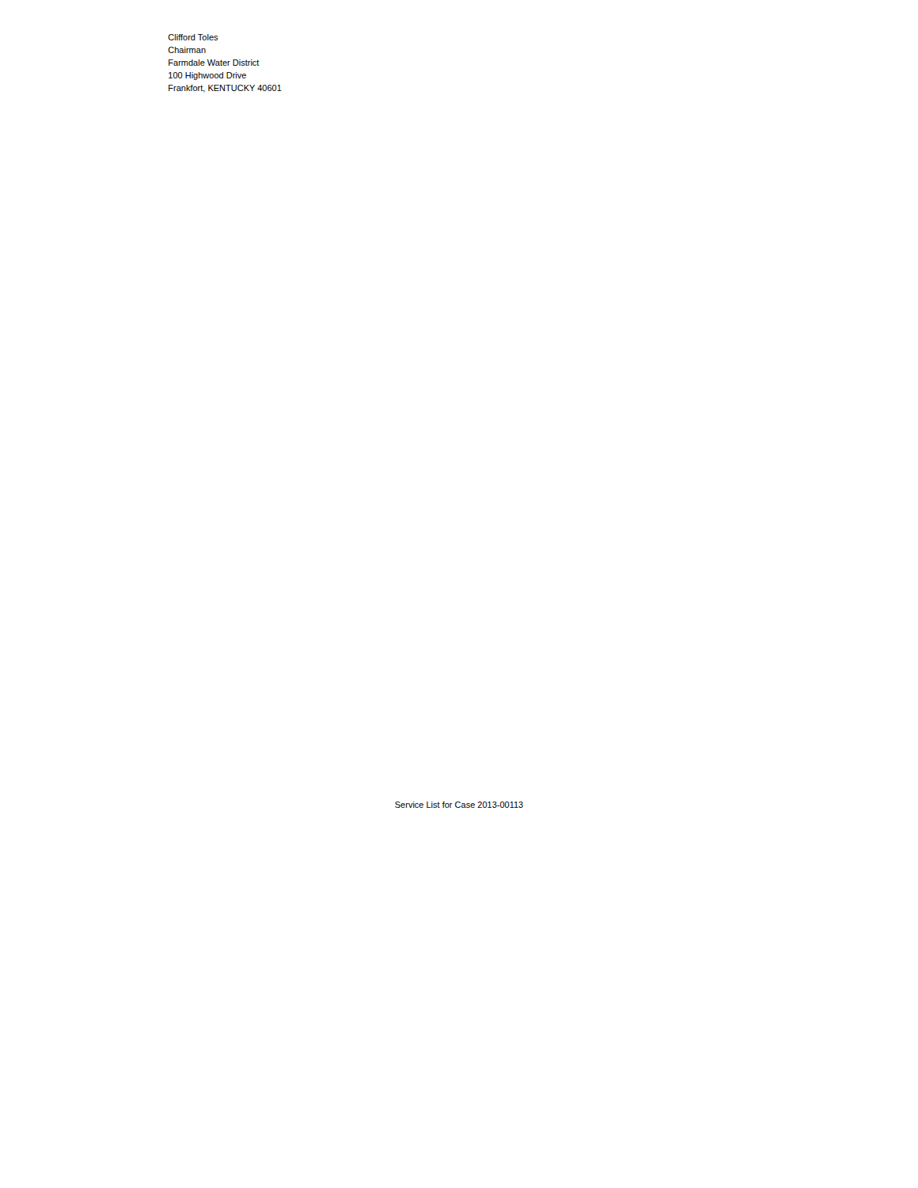Clifford Toles Chairman Farmdale Water District 100 Highwood Drive Frankfort, KENTUCKY 40601
Service List for Case 2013-00113